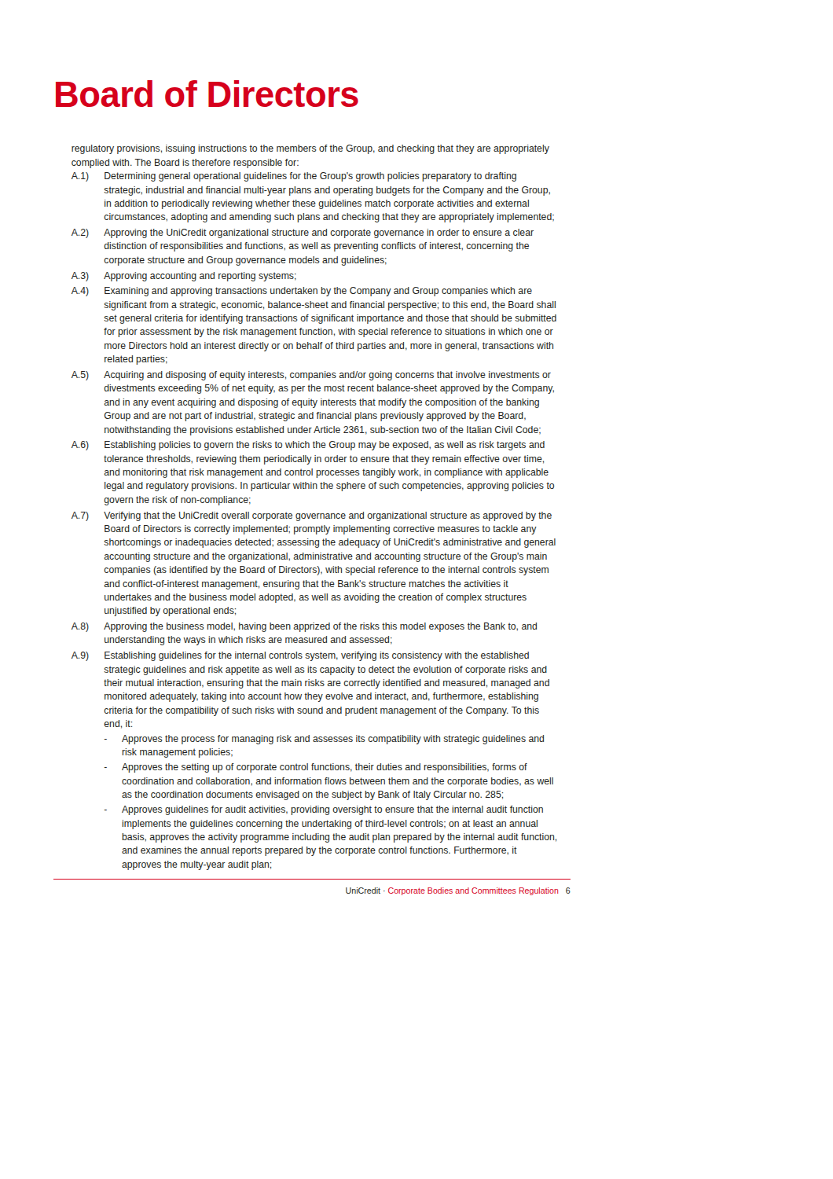Board of Directors
regulatory provisions, issuing instructions to the members of the Group, and checking that they are appropriately complied with. The Board is therefore responsible for:
A.1) Determining general operational guidelines for the Group's growth policies preparatory to drafting strategic, industrial and financial multi-year plans and operating budgets for the Company and the Group, in addition to periodically reviewing whether these guidelines match corporate activities and external circumstances, adopting and amending such plans and checking that they are appropriately implemented;
A.2) Approving the UniCredit organizational structure and corporate governance in order to ensure a clear distinction of responsibilities and functions, as well as preventing conflicts of interest, concerning the corporate structure and Group governance models and guidelines;
A.3) Approving accounting and reporting systems;
A.4) Examining and approving transactions undertaken by the Company and Group companies which are significant from a strategic, economic, balance-sheet and financial perspective; to this end, the Board shall set general criteria for identifying transactions of significant importance and those that should be submitted for prior assessment by the risk management function, with special reference to situations in which one or more Directors hold an interest directly or on behalf of third parties and, more in general, transactions with related parties;
A.5) Acquiring and disposing of equity interests, companies and/or going concerns that involve investments or divestments exceeding 5% of net equity, as per the most recent balance-sheet approved by the Company, and in any event acquiring and disposing of equity interests that modify the composition of the banking Group and are not part of industrial, strategic and financial plans previously approved by the Board, notwithstanding the provisions established under Article 2361, sub-section two of the Italian Civil Code;
A.6) Establishing policies to govern the risks to which the Group may be exposed, as well as risk targets and tolerance thresholds, reviewing them periodically in order to ensure that they remain effective over time, and monitoring that risk management and control processes tangibly work, in compliance with applicable legal and regulatory provisions. In particular within the sphere of such competencies, approving policies to govern the risk of non-compliance;
A.7) Verifying that the UniCredit overall corporate governance and organizational structure as approved by the Board of Directors is correctly implemented; promptly implementing corrective measures to tackle any shortcomings or inadequacies detected; assessing the adequacy of UniCredit's administrative and general accounting structure and the organizational, administrative and accounting structure of the Group's main companies (as identified by the Board of Directors), with special reference to the internal controls system and conflict-of-interest management, ensuring that the Bank's structure matches the activities it undertakes and the business model adopted, as well as avoiding the creation of complex structures unjustified by operational ends;
A.8) Approving the business model, having been apprized of the risks this model exposes the Bank to, and understanding the ways in which risks are measured and assessed;
A.9) Establishing guidelines for the internal controls system, verifying its consistency with the established strategic guidelines and risk appetite as well as its capacity to detect the evolution of corporate risks and their mutual interaction, ensuring that the main risks are correctly identified and measured, managed and monitored adequately, taking into account how they evolve and interact, and, furthermore, establishing criteria for the compatibility of such risks with sound and prudent management of the Company. To this end, it:
Approves the process for managing risk and assesses its compatibility with strategic guidelines and risk management policies;
Approves the setting up of corporate control functions, their duties and responsibilities, forms of coordination and collaboration, and information flows between them and the corporate bodies, as well as the coordination documents envisaged on the subject by Bank of Italy Circular no. 285;
Approves guidelines for audit activities, providing oversight to ensure that the internal audit function implements the guidelines concerning the undertaking of third-level controls; on at least an annual basis, approves the activity programme including the audit plan prepared by the internal audit function, and examines the annual reports prepared by the corporate control functions. Furthermore, it approves the multy-year audit plan;
UniCredit · Corporate Bodies and Committees Regulation 6